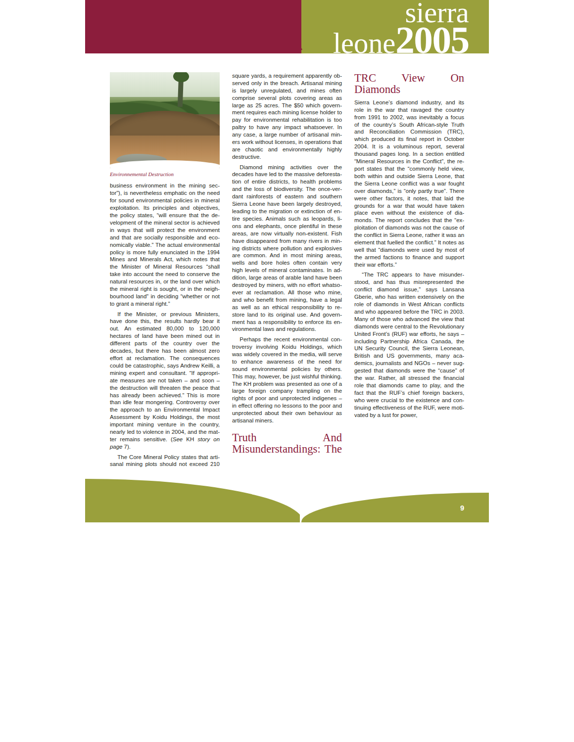sierra leone2005
Environnemental Destruction
business environment in the mining sector”), is nevertheless emphatic on the need for sound environmental policies in mineral exploitation. Its principles and objectives, the policy states, “will ensure that the development of the mineral sector is achieved in ways that will protect the environment and that are socially responsible and economically viable.” The actual environmental policy is more fully enunciated in the 1994 Mines and Minerals Act, which notes that the Minister of Mineral Resources “shall take into account the need to conserve the natural resources in, or the land over which the mineral right is sought, or in the neighbourhood land” in deciding “whether or not to grant a mineral right.”
If the Minister, or previous Ministers, have done this, the results hardly bear it out. An estimated 80,000 to 120,000 hectares of land have been mined out in different parts of the country over the decades, but there has been almost zero effort at reclamation. The consequences could be catastrophic, says Andrew Keilli, a mining expert and consultant. “If appropriate measures are not taken – and soon – the destruction will threaten the peace that has already been achieved.” This is more than idle fear mongering. Controversy over the approach to an Environmental Impact Assessment by Koidu Holdings, the most important mining venture in the country, nearly led to violence in 2004, and the matter remains sensitive. (See KH story on page 7).
The Core Mineral Policy states that artisanal mining plots should not exceed 210 square yards, a requirement apparently observed only in the breach. Artisanal mining is largely unregulated, and mines often comprise several plots covering areas as large as 25 acres. The $50 which government requires each mining license holder to pay for environmental rehabilitation is too paltry to have any impact whatsoever. In any case, a large number of artisanal miners work without licenses, in operations that are chaotic and environmentally highly destructive.
Diamond mining activities over the decades have led to the massive deforestation of entire districts, to health problems and the loss of biodiversity. The once-verdant rainforests of eastern and southern Sierra Leone have been largely destroyed, leading to the migration or extinction of entire species. Animals such as leopards, lions and elephants, once plentiful in these areas, are now virtually non-existent. Fish have disappeared from many rivers in mining districts where pollution and explosives are common. And in most mining areas, wells and bore holes often contain very high levels of mineral contaminates. In addition, large areas of arable land have been destroyed by miners, with no effort whatsoever at reclamation. All those who mine, and who benefit from mining, have a legal as well as an ethical responsibility to restore land to its original use. And government has a responsibility to enforce its environmental laws and regulations.
Perhaps the recent environmental controversy involving Koidu Holdings, which was widely covered in the media, will serve to enhance awareness of the need for sound environmental policies by others. This may, however, be just wishful thinking. The KH problem was presented as one of a large foreign company trampling on the rights of poor and unprotected indigenes – in effect offering no lessons to the poor and unprotected about their own behaviour as artisanal miners.
Truth And Misunderstandings: The TRC View On Diamonds
Sierra Leone’s diamond industry, and its role in the war that ravaged the country from 1991 to 2002, was inevitably a focus of the country’s South African-style Truth and Reconciliation Commission (TRC), which produced its final report in October 2004. It is a voluminous report, several thousand pages long. In a section entitled “Mineral Resources in the Conflict”, the report states that the “commonly held view, both within and outside Sierra Leone, that the Sierra Leone conflict was a war fought over diamonds,” is “only partly true”. There were other factors, it notes, that laid the grounds for a war that would have taken place even without the existence of diamonds. The report concludes that the “exploitation of diamonds was not the cause of the conflict in Sierra Leone, rather it was an element that fuelled the conflict.” It notes as well that “diamonds were used by most of the armed factions to finance and support their war efforts.”
“The TRC appears to have misunderstood, and has thus misrepresented the conflict diamond issue,” says Lansana Gberie, who has written extensively on the role of diamonds in West African conflicts and who appeared before the TRC in 2003. Many of those who advanced the view that diamonds were central to the Revolutionary United Front’s (RUF) war efforts, he says – including Partnership Africa Canada, the UN Security Council, the Sierra Leonean, British and US governments, many academics, journalists and NGOs – never suggested that diamonds were the “cause” of the war. Rather, all stressed the financial role that diamonds came to play, and the fact that the RUF’s chief foreign backers, who were crucial to the existence and continuing effectiveness of the RUF, were motivated by a lust for power,
9